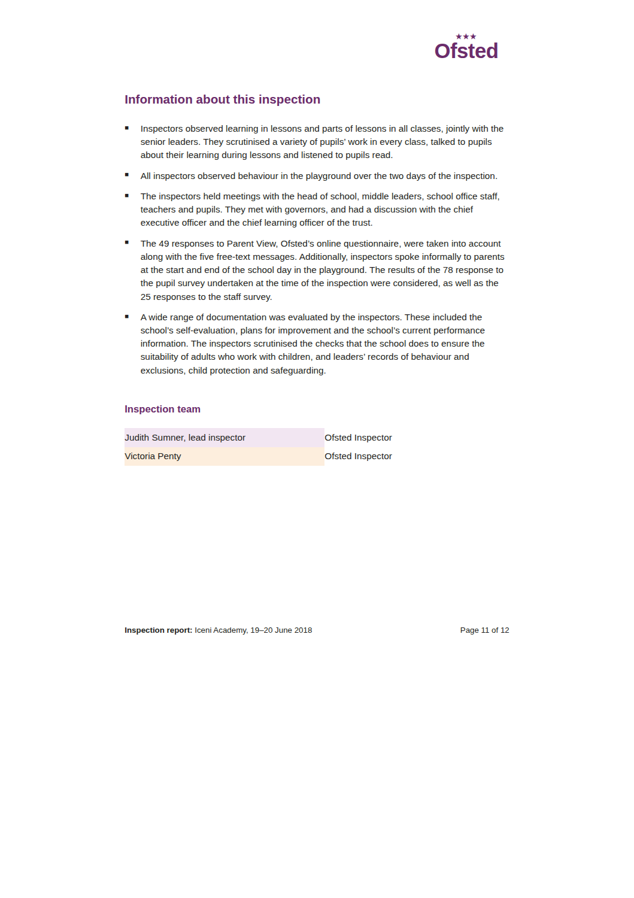★★★
Ofsted
Information about this inspection
Inspectors observed learning in lessons and parts of lessons in all classes, jointly with the senior leaders. They scrutinised a variety of pupils’ work in every class, talked to pupils about their learning during lessons and listened to pupils read.
All inspectors observed behaviour in the playground over the two days of the inspection.
The inspectors held meetings with the head of school, middle leaders, school office staff, teachers and pupils. They met with governors, and had a discussion with the chief executive officer and the chief learning officer of the trust.
The 49 responses to Parent View, Ofsted’s online questionnaire, were taken into account along with the five free-text messages. Additionally, inspectors spoke informally to parents at the start and end of the school day in the playground. The results of the 78 response to the pupil survey undertaken at the time of the inspection were considered, as well as the 25 responses to the staff survey.
A wide range of documentation was evaluated by the inspectors. These included the school’s self-evaluation, plans for improvement and the school’s current performance information. The inspectors scrutinised the checks that the school does to ensure the suitability of adults who work with children, and leaders’ records of behaviour and exclusions, child protection and safeguarding.
Inspection team
| Judith Sumner, lead inspector | Ofsted Inspector |
| Victoria Penty | Ofsted Inspector |
Inspection report: Iceni Academy, 19–20 June 2018
Page 11 of 12